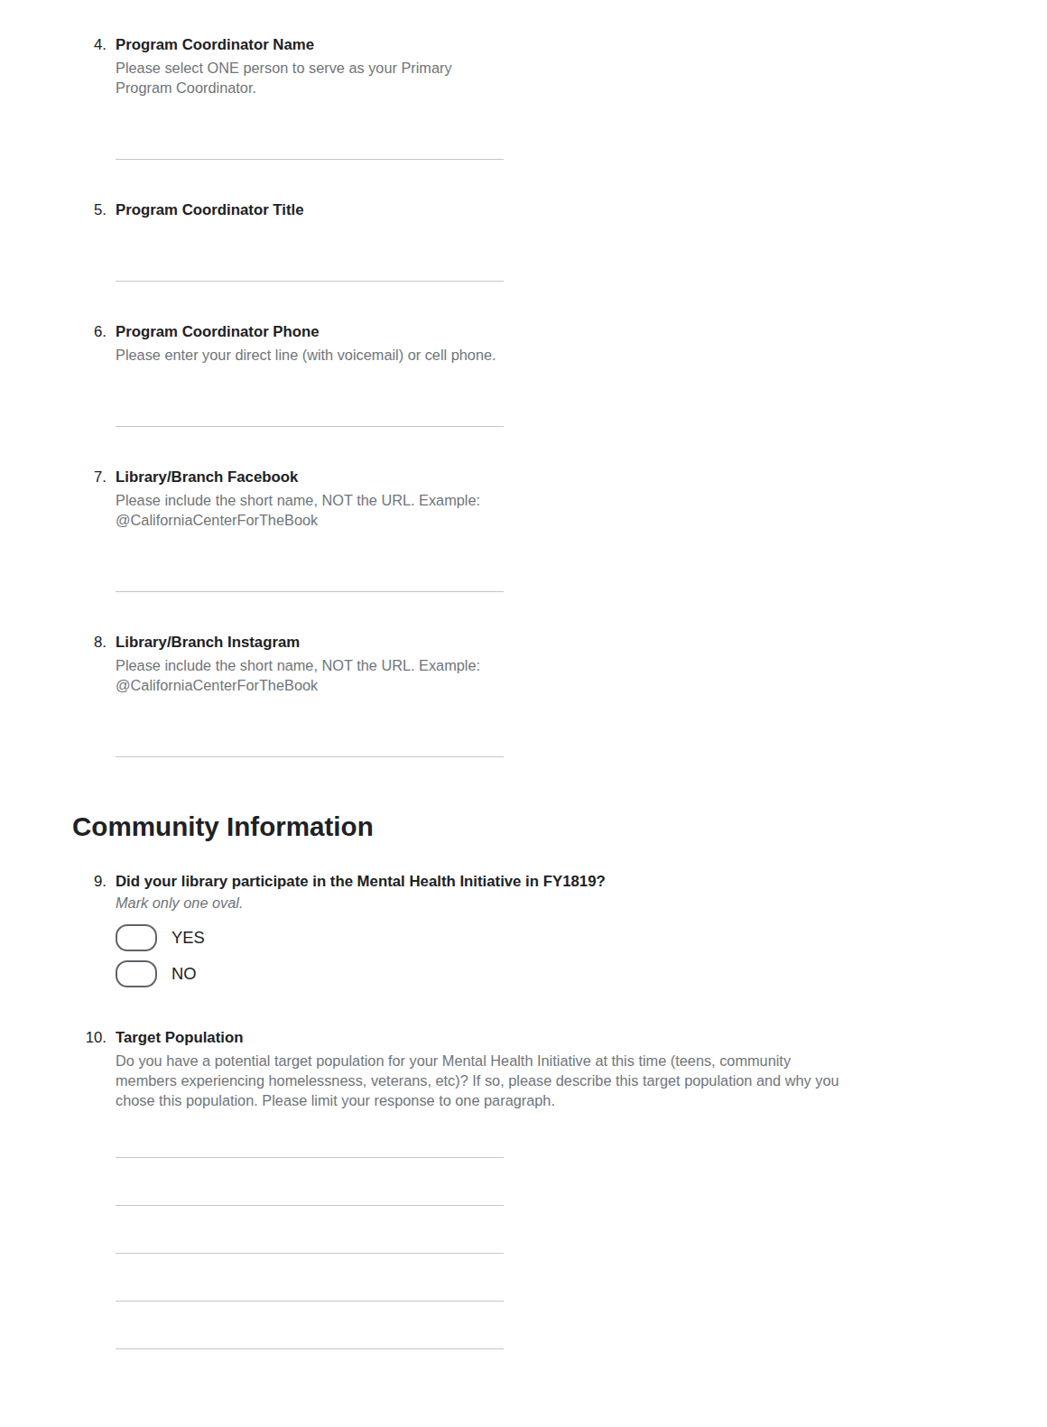Program Coordinator Name
Please select ONE person to serve as your Primary Program Coordinator.
Program Coordinator Title
Program Coordinator Phone
Please enter your direct line (with voicemail) or cell phone.
Library/Branch Facebook
Please include the short name, NOT the URL. Example: @CaliforniaCenterForTheBook
Library/Branch Instagram
Please include the short name, NOT the URL. Example: @CaliforniaCenterForTheBook
Community Information
Did your library participate in the Mental Health Initiative in FY1819?
Mark only one oval.
YES
NO
Target Population
Do you have a potential target population for your Mental Health Initiative at this time (teens, community members experiencing homelessness, veterans, etc)? If so, please describe this target population and why you chose this population. Please limit your response to one paragraph.